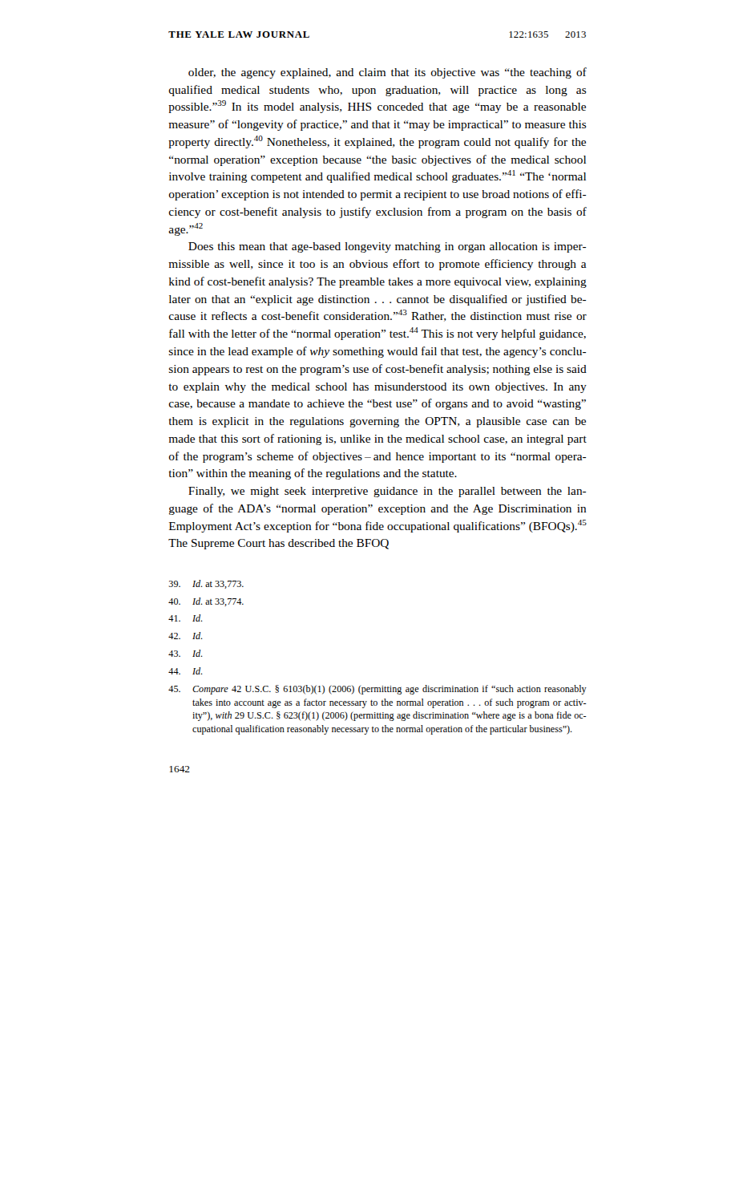The Yale Law Journal 122:16352013
older, the agency explained, and claim that its objective was “the teaching of qualified medical students who, upon graduation, will practice as long as possible.”39 In its model analysis, HHS conceded that age “may be a reasonable measure” of “longevity of practice,” and that it “may be impractical” to measure this property directly.40 Nonetheless, it explained, the program could not qualify for the “normal operation” exception because “the basic objectives of the medical school involve training competent and qualified medical school graduates.”41 “The ‘normal operation’ exception is not intended to permit a recipient to use broad notions of efficiency or cost-benefit analysis to justify exclusion from a program on the basis of age.”42
Does this mean that age-based longevity matching in organ allocation is impermissible as well, since it too is an obvious effort to promote efficiency through a kind of cost-benefit analysis? The preamble takes a more equivocal view, explaining later on that an “explicit age distinction . . . cannot be disqualified or justified because it reflects a cost-benefit consideration.”43 Rather, the distinction must rise or fall with the letter of the “normal operation” test.44 This is not very helpful guidance, since in the lead example of why something would fail that test, the agency’s conclusion appears to rest on the program’s use of cost-benefit analysis; nothing else is said to explain why the medical school has misunderstood its own objectives. In any case, because a mandate to achieve the “best use” of organs and to avoid “wasting” them is explicit in the regulations governing the OPTN, a plausible case can be made that this sort of rationing is, unlike in the medical school case, an integral part of the program’s scheme of objectives – and hence important to its “normal operation” within the meaning of the regulations and the statute.
Finally, we might seek interpretive guidance in the parallel between the language of the ADA’s “normal operation” exception and the Age Discrimination in Employment Act’s exception for “bona fide occupational qualifications” (BFOQs).45 The Supreme Court has described the BFOQ
39. Id. at 33,773.
40. Id. at 33,774.
41. Id.
42. Id.
43. Id.
44. Id.
45. Compare 42 U.S.C. § 6103(b)(1) (2006) (permitting age discrimination if “such action reasonably takes into account age as a factor necessary to the normal operation . . . of such program or activity”), with 29 U.S.C. § 623(f)(1) (2006) (permitting age discrimination “where age is a bona fide occupational qualification reasonably necessary to the normal operation of the particular business”).
1642